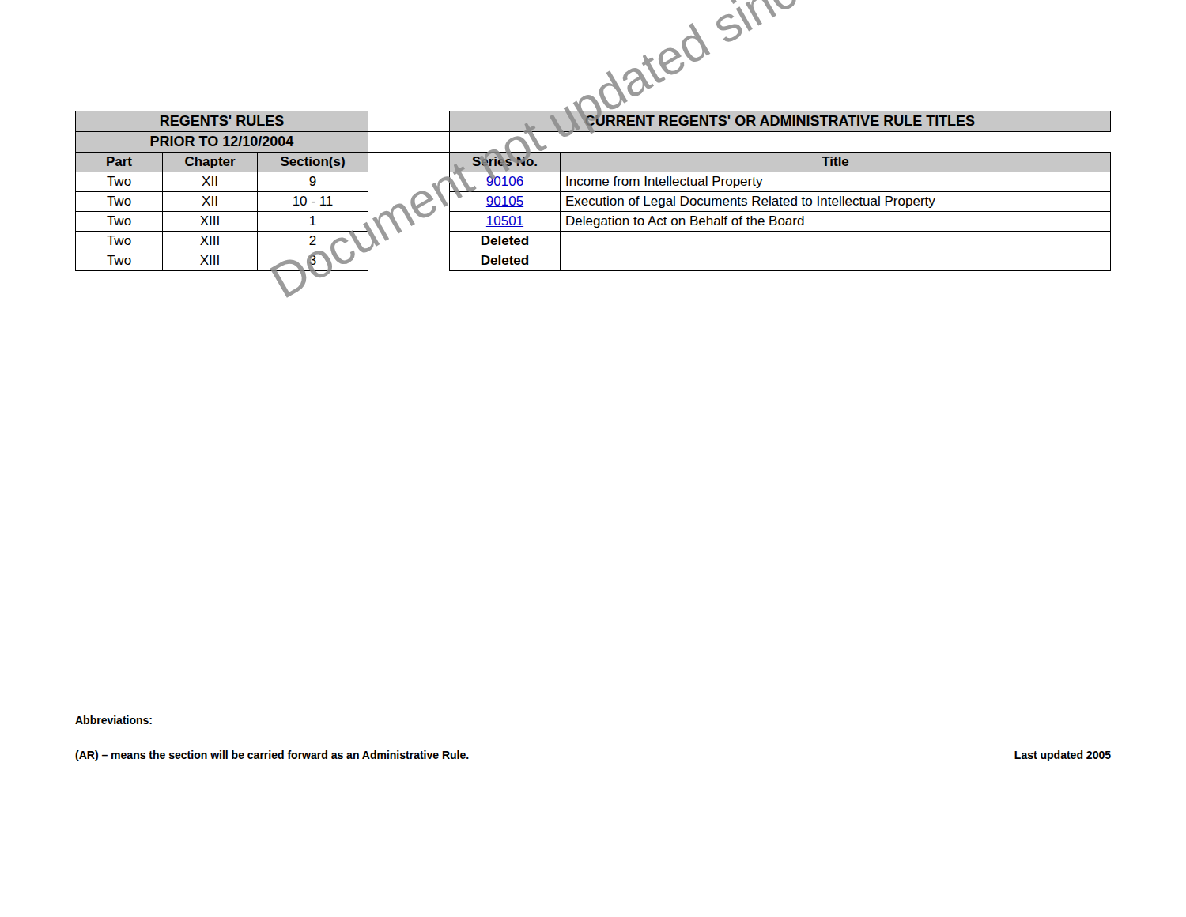| REGENTS' RULES | | CURRENT REGENTS' OR ADMINISTRATIVE RULE TITLES |
| PRIOR TO 12/10/2004 | | |
| Part | Chapter | Section(s) | | Series No. | Title |
| Two | XII | 9 | | 90106 | Income from Intellectual Property |
| Two | XII | 10 - 11 | | 90105 | Execution of Legal Documents Related to Intellectual Property |
| Two | XIII | 1 | | 10501 | Delegation to Act on Behalf of the Board |
| Two | XIII | 2 | | Deleted | |
| Two | XIII | 3 | | Deleted | |
Document not updated since 2005
Abbreviations:
(AR) – means the section will be carried forward as an Administrative Rule. Last updated 2005